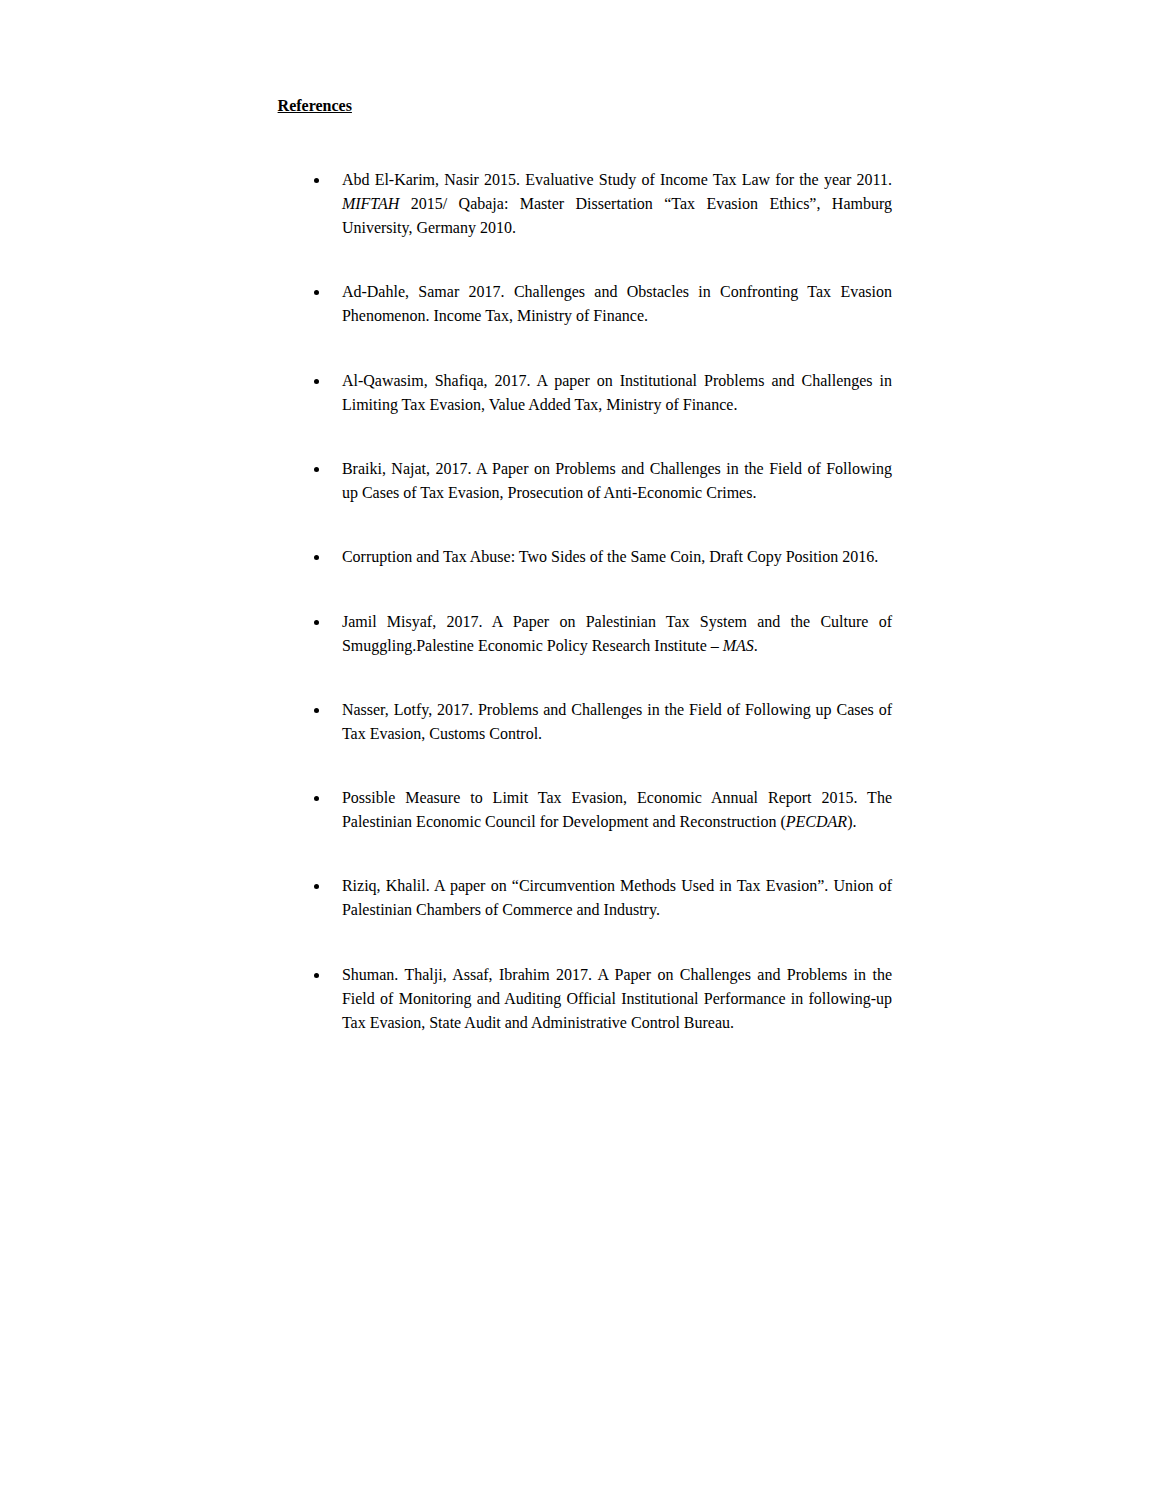References
Abd El-Karim, Nasir 2015. Evaluative Study of Income Tax Law for the year 2011. MIFTAH 2015/ Qabaja: Master Dissertation “Tax Evasion Ethics”, Hamburg University, Germany 2010.
Ad-Dahle, Samar 2017. Challenges and Obstacles in Confronting Tax Evasion Phenomenon. Income Tax, Ministry of Finance.
Al-Qawasim, Shafiqa, 2017. A paper on Institutional Problems and Challenges in Limiting Tax Evasion, Value Added Tax, Ministry of Finance.
Braiki, Najat, 2017. A Paper on Problems and Challenges in the Field of Following up Cases of Tax Evasion, Prosecution of Anti-Economic Crimes.
Corruption and Tax Abuse: Two Sides of the Same Coin, Draft Copy Position 2016.
Jamil Misyaf, 2017. A Paper on Palestinian Tax System and the Culture of Smuggling.Palestine Economic Policy Research Institute – MAS.
Nasser, Lotfy, 2017. Problems and Challenges in the Field of Following up Cases of Tax Evasion, Customs Control.
Possible Measure to Limit Tax Evasion, Economic Annual Report 2015. The Palestinian Economic Council for Development and Reconstruction (PECDAR).
Riziq, Khalil. A paper on “Circumvention Methods Used in Tax Evasion”. Union of Palestinian Chambers of Commerce and Industry.
Shuman. Thalji, Assaf, Ibrahim 2017. A Paper on Challenges and Problems in the Field of Monitoring and Auditing Official Institutional Performance in following-up Tax Evasion, State Audit and Administrative Control Bureau.